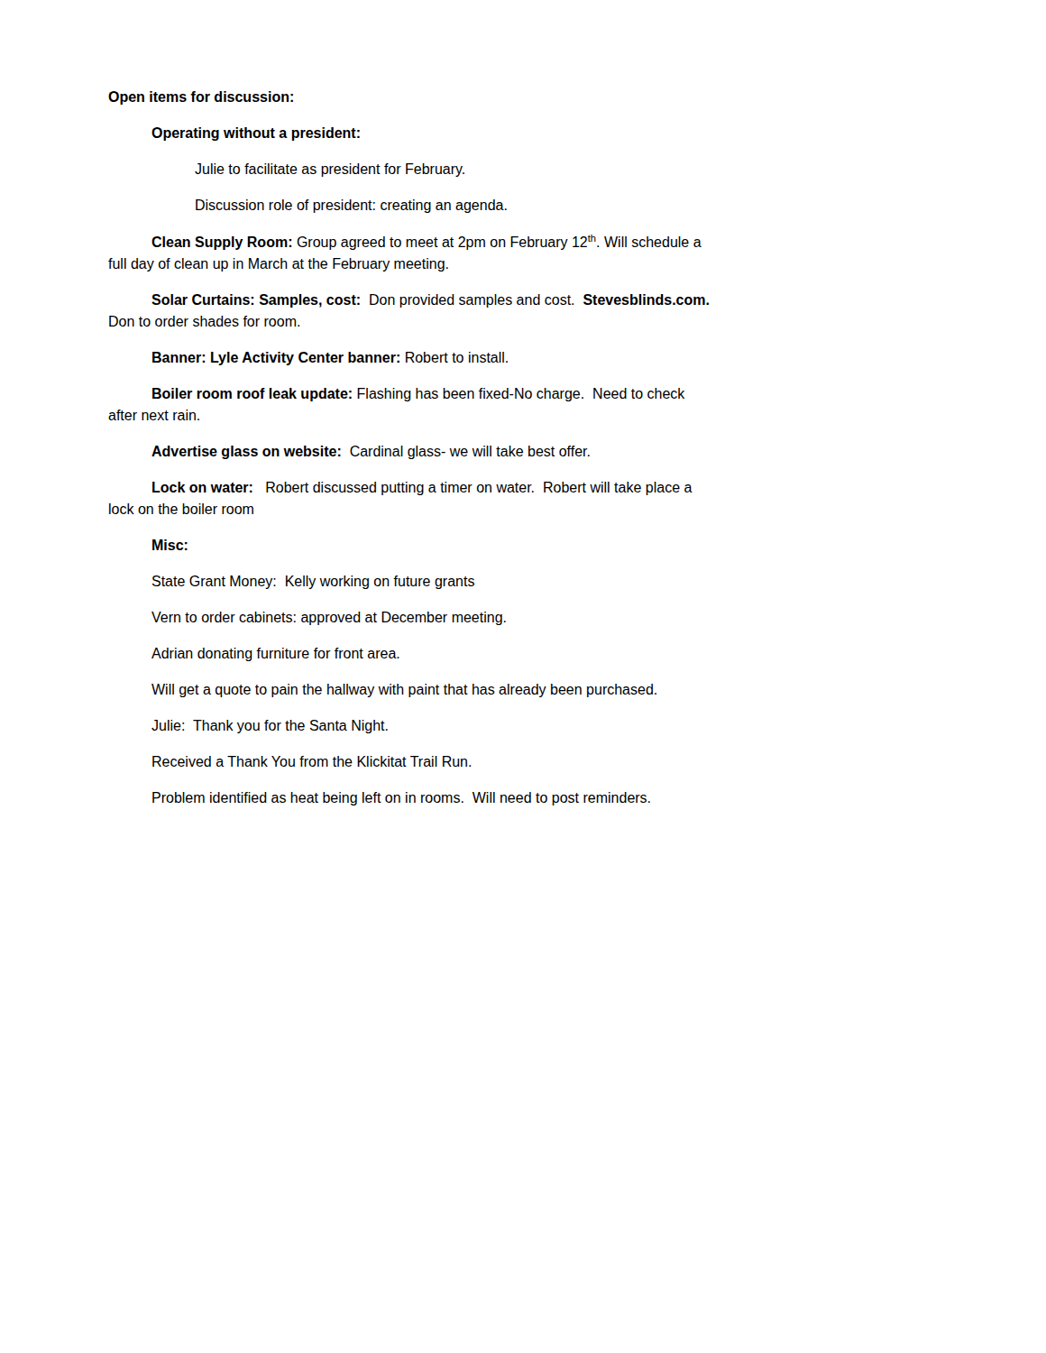Open items for discussion:
Operating without a president:
Julie to facilitate as president for February.
Discussion role of president: creating an agenda.
Clean Supply Room: Group agreed to meet at 2pm on February 12th. Will schedule a full day of clean up in March at the February meeting.
Solar Curtains: Samples, cost: Don provided samples and cost. Stevesblinds.com. Don to order shades for room.
Banner: Lyle Activity Center banner: Robert to install.
Boiler room roof leak update: Flashing has been fixed-No charge. Need to check after next rain.
Advertise glass on website: Cardinal glass- we will take best offer.
Lock on water: Robert discussed putting a timer on water. Robert will take place a lock on the boiler room
Misc:
State Grant Money: Kelly working on future grants
Vern to order cabinets: approved at December meeting.
Adrian donating furniture for front area.
Will get a quote to pain the hallway with paint that has already been purchased.
Julie: Thank you for the Santa Night.
Received a Thank You from the Klickitat Trail Run.
Problem identified as heat being left on in rooms. Will need to post reminders.